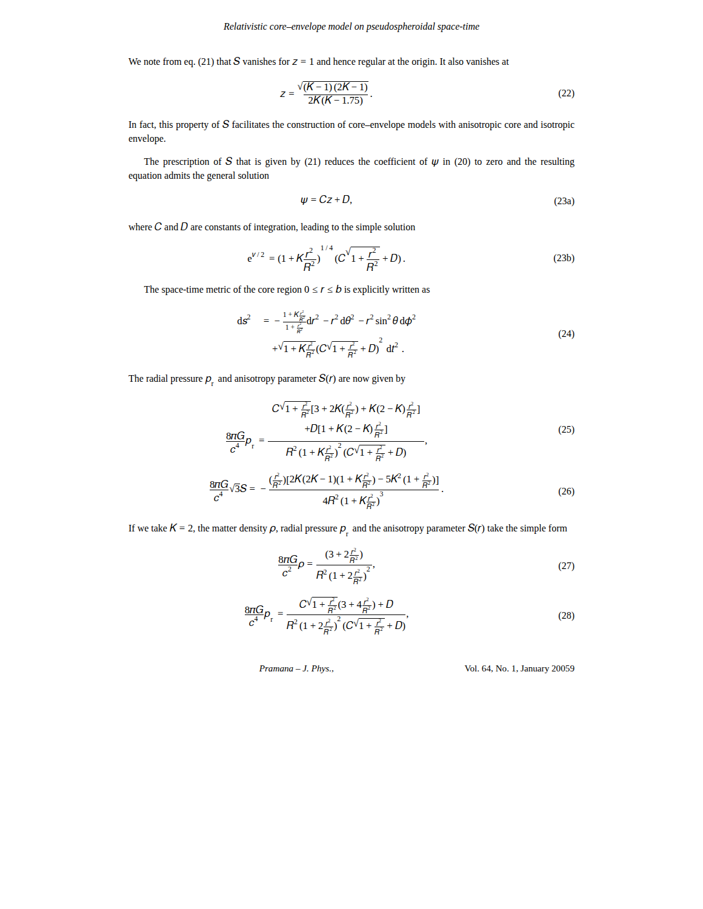Relativistic core–envelope model on pseudospheroidal space-time
We note from eq. (21) that S vanishes for z=1 and hence regular at the origin. It also vanishes at
z= (K−1)(2K−1) 2K(K−1.75) .
(22)
In fact, this property of S facilitates the construction of core–envelope models with anisotropic core and isotropic envelope.
The prescription of S that is given by (21) reduces the coefficient of ψ in (20) to zero and the resulting equation admits the general solution
ψ=Cz+D,
(23a)
where C and D are constants of integration, leading to the simple solution
eν/2 = (1+Kr2R2) 1/4 ( C1+r2R2 +D ) .
(23b)
The space-time metric of the core region 0≤r≤b is explicitly written as
ds2 =− 1+Kr2R2 1+r2R2 dr2 −r2dθ2 −r2sin2θdϕ2 + 1+Kr2R2 (C1+r2R2+D) 2 dt2.
(24)
The radial pressure pr and anisotropy parameter S(r) are now given by
8πGc4 pr = C1+r2R2 [3+2K(r2R2)+K(2−K)r2R2] +D[1+K(2−K)r2R2] R2 (1+Kr2R2)2 (C1+r2R2+D) ,
(25)
8πGc4 3S =− (r2R2) [ 2K(2K−1) (1+Kr2R2) −5K2 (1+r2R2) ] 4R2 (1+Kr2R2)3 .
(26)
If we take K=2, the matter density ρ, radial pressure pr and the anisotropy parameter S(r) take the simple form
8πGc2 ρ = (3+2r2R2) R2(1+2r2R2)2 ,
(27)
8πGc4 pr = C1+r2R2 (3+4r2R2) +D R2 (1+2r2R2)2 (C1+r2R2+D) ,
(28)
Pramana – J. Phys., Vol. 64, No. 1, January 2005 9